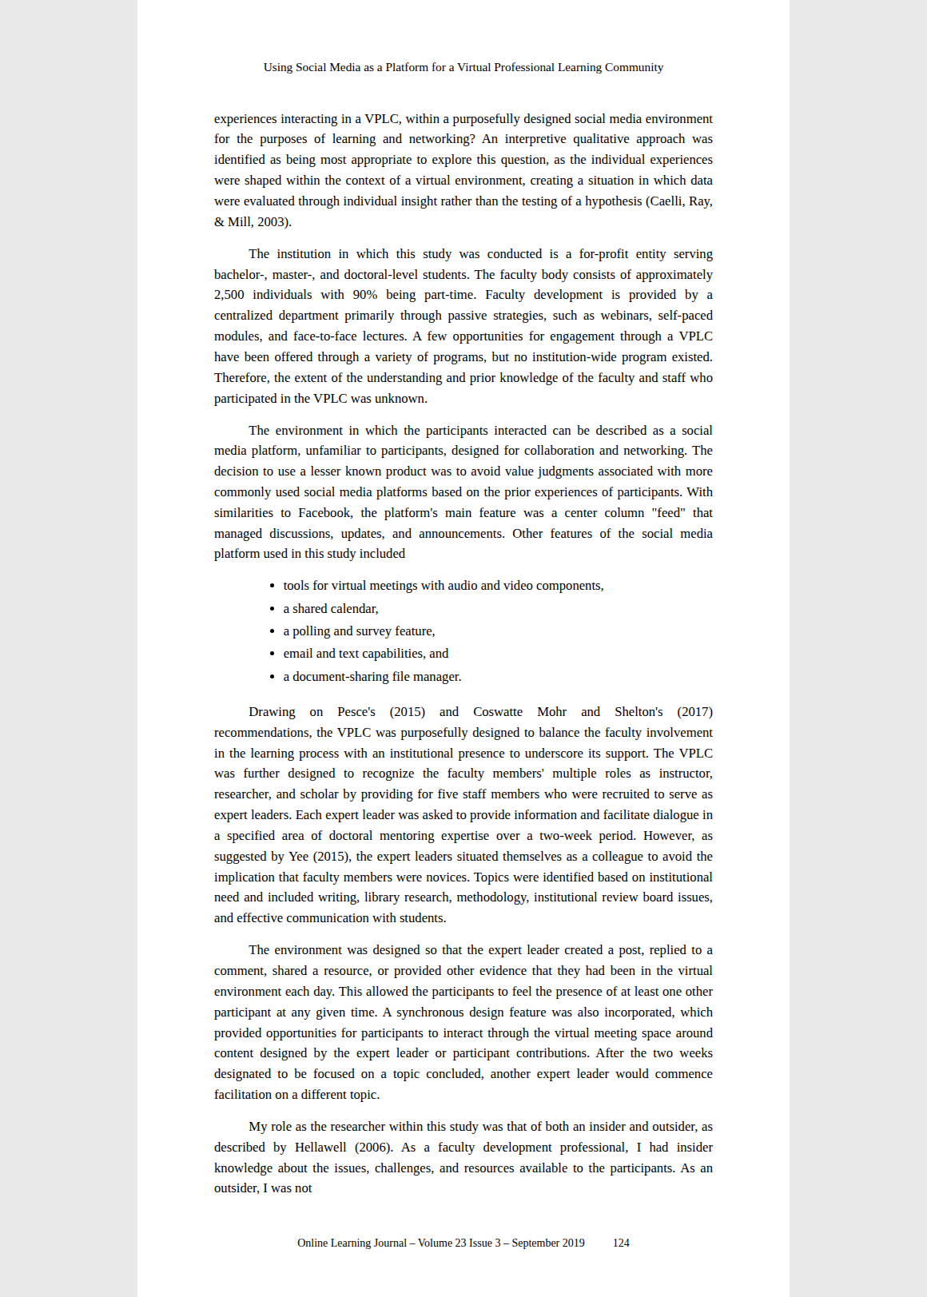Using Social Media as a Platform for a Virtual Professional Learning Community
experiences interacting in a VPLC, within a purposefully designed social media environment for the purposes of learning and networking? An interpretive qualitative approach was identified as being most appropriate to explore this question, as the individual experiences were shaped within the context of a virtual environment, creating a situation in which data were evaluated through individual insight rather than the testing of a hypothesis (Caelli, Ray, & Mill, 2003).
The institution in which this study was conducted is a for-profit entity serving bachelor-, master-, and doctoral-level students. The faculty body consists of approximately 2,500 individuals with 90% being part-time. Faculty development is provided by a centralized department primarily through passive strategies, such as webinars, self-paced modules, and face-to-face lectures. A few opportunities for engagement through a VPLC have been offered through a variety of programs, but no institution-wide program existed. Therefore, the extent of the understanding and prior knowledge of the faculty and staff who participated in the VPLC was unknown.
The environment in which the participants interacted can be described as a social media platform, unfamiliar to participants, designed for collaboration and networking. The decision to use a lesser known product was to avoid value judgments associated with more commonly used social media platforms based on the prior experiences of participants. With similarities to Facebook, the platform's main feature was a center column "feed" that managed discussions, updates, and announcements. Other features of the social media platform used in this study included
tools for virtual meetings with audio and video components,
a shared calendar,
a polling and survey feature,
email and text capabilities, and
a document-sharing file manager.
Drawing on Pesce's (2015) and Coswatte Mohr and Shelton's (2017) recommendations, the VPLC was purposefully designed to balance the faculty involvement in the learning process with an institutional presence to underscore its support. The VPLC was further designed to recognize the faculty members' multiple roles as instructor, researcher, and scholar by providing for five staff members who were recruited to serve as expert leaders. Each expert leader was asked to provide information and facilitate dialogue in a specified area of doctoral mentoring expertise over a two-week period. However, as suggested by Yee (2015), the expert leaders situated themselves as a colleague to avoid the implication that faculty members were novices. Topics were identified based on institutional need and included writing, library research, methodology, institutional review board issues, and effective communication with students.
The environment was designed so that the expert leader created a post, replied to a comment, shared a resource, or provided other evidence that they had been in the virtual environment each day. This allowed the participants to feel the presence of at least one other participant at any given time. A synchronous design feature was also incorporated, which provided opportunities for participants to interact through the virtual meeting space around content designed by the expert leader or participant contributions. After the two weeks designated to be focused on a topic concluded, another expert leader would commence facilitation on a different topic.
My role as the researcher within this study was that of both an insider and outsider, as described by Hellawell (2006). As a faculty development professional, I had insider knowledge about the issues, challenges, and resources available to the participants. As an outsider, I was not
Online Learning Journal – Volume 23 Issue 3 – September 2019 124